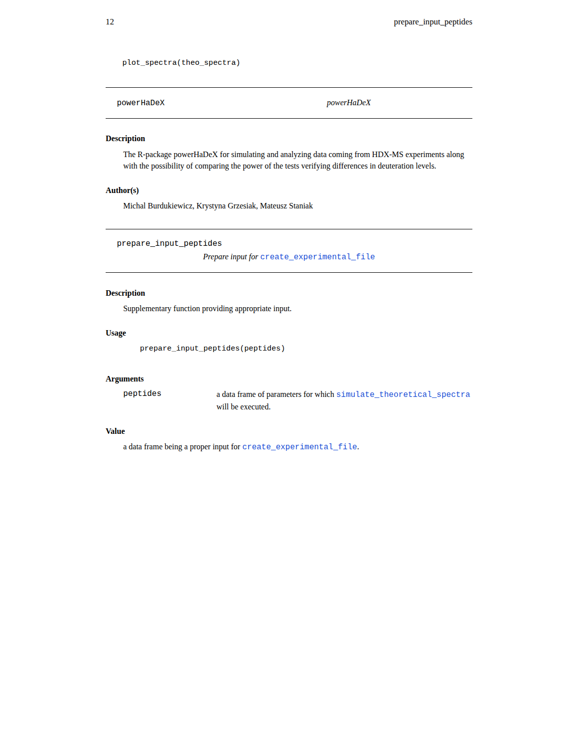12 prepare_input_peptides
plot_spectra(theo_spectra)
powerHaDeX
powerHaDeX
Description
The R-package powerHaDeX for simulating and analyzing data coming from HDX-MS experiments along with the possibility of comparing the power of the tests verifying differences in deuteration levels.
Author(s)
Michal Burdukiewicz, Krystyna Grzesiak, Mateusz Staniak
prepare_input_peptides
Prepare input for create_experimental_file
Description
Supplementary function providing appropriate input.
Usage
prepare_input_peptides(peptides)
Arguments
peptides
a data frame of parameters for which simulate_theoretical_spectra will be executed.
Value
a data frame being a proper input for create_experimental_file.